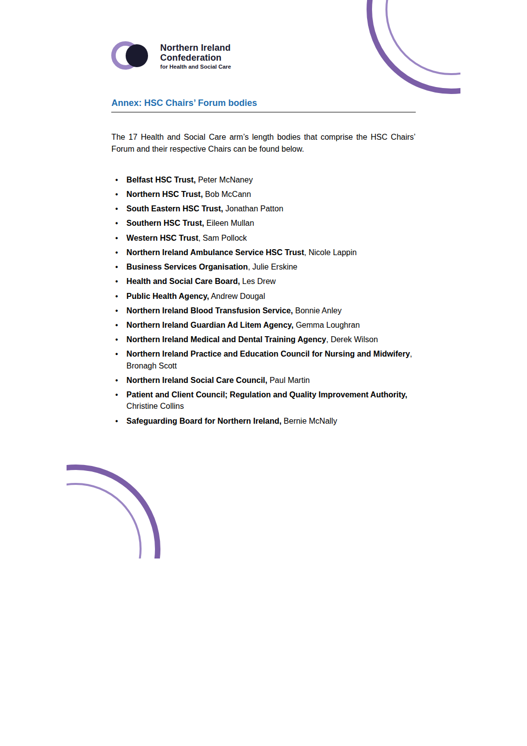Northern Ireland
Confederation
for Health and Social Care
Annex: HSC Chairs’ Forum bodies
The 17 Health and Social Care arm’s length bodies that comprise the HSC Chairs’ Forum and their respective Chairs can be found below.
Belfast HSC Trust, Peter McNaney
Northern HSC Trust, Bob McCann
South Eastern HSC Trust, Jonathan Patton
Southern HSC Trust, Eileen Mullan
Western HSC Trust, Sam Pollock
Northern Ireland Ambulance Service HSC Trust, Nicole Lappin
Business Services Organisation, Julie Erskine
Health and Social Care Board, Les Drew
Public Health Agency, Andrew Dougal
Northern Ireland Blood Transfusion Service, Bonnie Anley
Northern Ireland Guardian Ad Litem Agency, Gemma Loughran
Northern Ireland Medical and Dental Training Agency, Derek Wilson
Northern Ireland Practice and Education Council for Nursing and Midwifery, Bronagh Scott
Northern Ireland Social Care Council, Paul Martin
Patient and Client Council; Regulation and Quality Improvement Authority, Christine Collins
Safeguarding Board for Northern Ireland, Bernie McNally